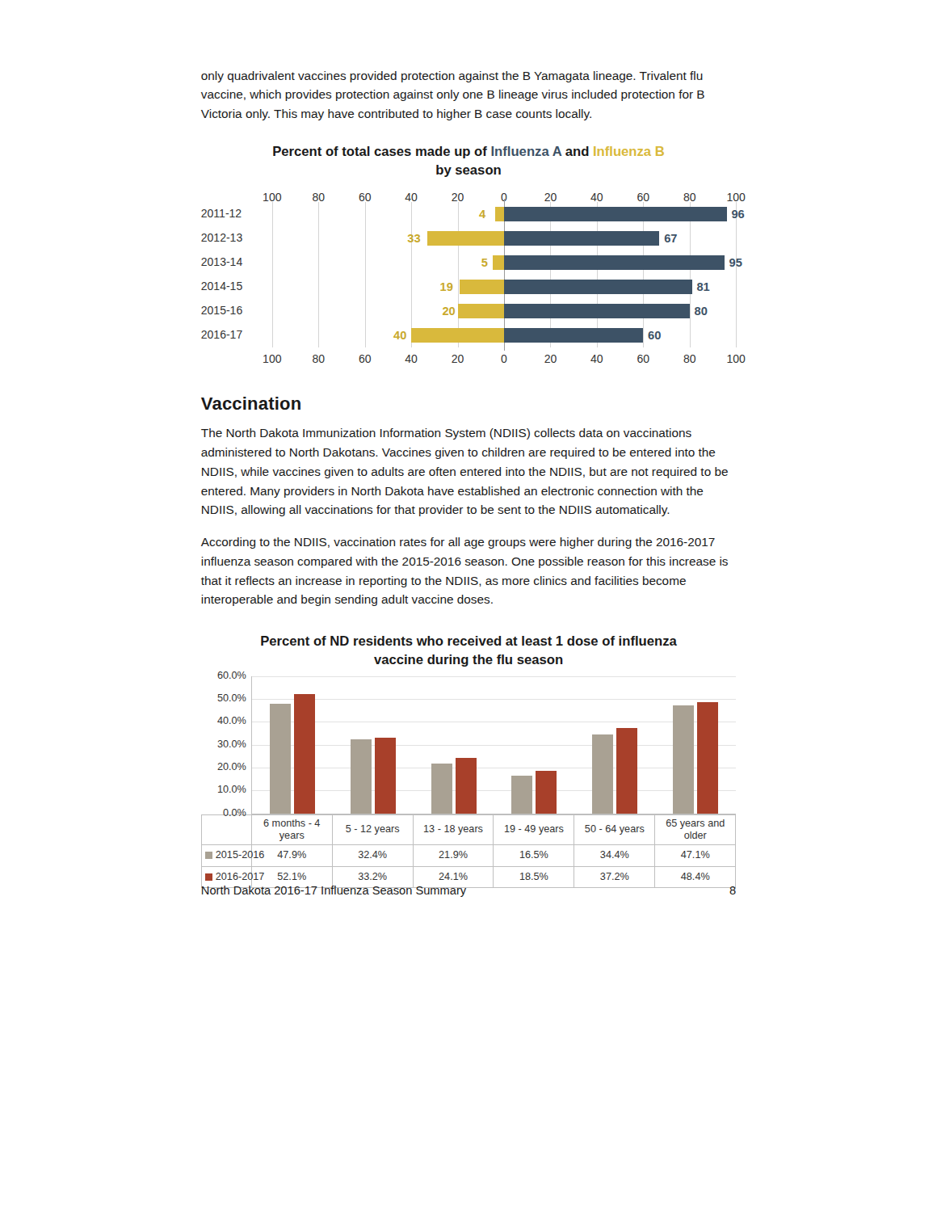only quadrivalent vaccines provided protection against the B Yamagata lineage. Trivalent flu vaccine, which provides protection against only one B lineage virus included protection for B Victoria only. This may have contributed to higher B case counts locally.
Percent of total cases made up of Influenza A and Influenza B
by season
| | 100 80 60 40 20 0 20 40 60 80 100 |
| 2011-12 | 4 96 |
| 2012-13 | 33 67 |
| 2013-14 | 5 95 |
| 2014-15 | 19 81 |
| 2015-16 | 20 80 |
| 2016-17 | 40 60 |
| | 100 80 60 40 20 0 20 40 60 80 100 |
Vaccination
The North Dakota Immunization Information System (NDIIS) collects data on vaccinations administered to North Dakotans. Vaccines given to children are required to be entered into the NDIIS, while vaccines given to adults are often entered into the NDIIS, but are not required to be entered. Many providers in North Dakota have established an electronic connection with the NDIIS, allowing all vaccinations for that provider to be sent to the NDIIS automatically.
According to the NDIIS, vaccination rates for all age groups were higher during the 2016-2017 influenza season compared with the 2015-2016 season. One possible reason for this increase is that it reflects an increase in reporting to the NDIIS, as more clinics and facilities become interoperable and begin sending adult vaccine doses.
Percent of ND residents who received at least 1 dose of influenza
vaccine during the flu season
60.0% 50.0% 40.0% 30.0% 20.0% 10.0% 0.0%
| | 6 months - 4 years | 5 - 12 years | 13 - 18 years | 19 - 49 years | 50 - 64 years | 65 years and older |
| 2015-2016 | 47.9% | 32.4% | 21.9% | 16.5% | 34.4% | 47.1% |
| 2016-2017 | 52.1% | 33.2% | 24.1% | 18.5% | 37.2% | 48.4% |
North Dakota 2016-17 Influenza Season Summary 8